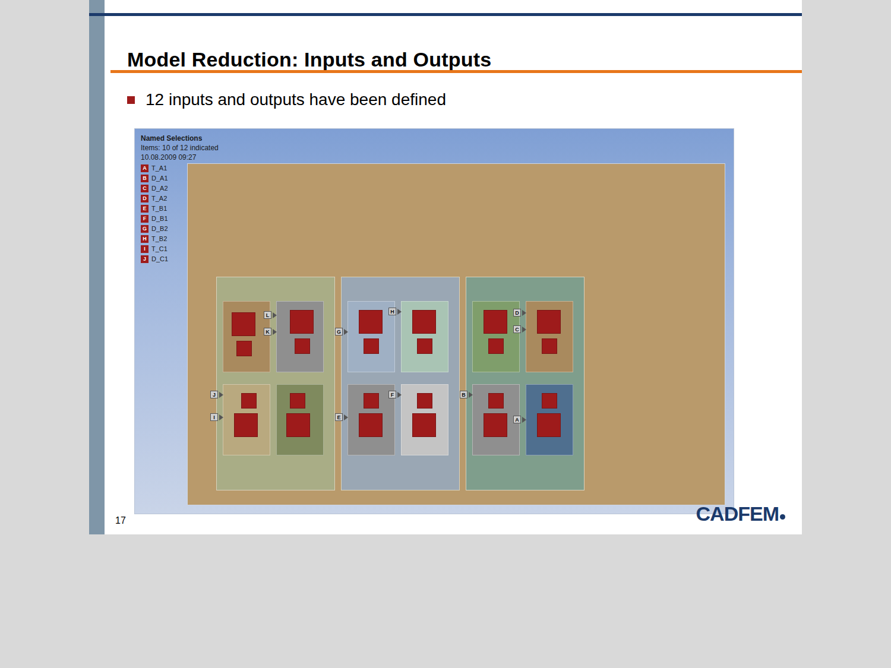Model Reduction: Inputs and Outputs
12 inputs and outputs have been defined
Named Selections
Items: 10 of 12 indicated
10.08.2009 09:27
AT_A1
BD_A1
CD_A2
DT_A2
ET_B1
FD_B1
GD_B2
HT_B2
IT_C1
JD_C1
L
K
J
I
G
H
E
F
D
C
B
A
17
CADFEM